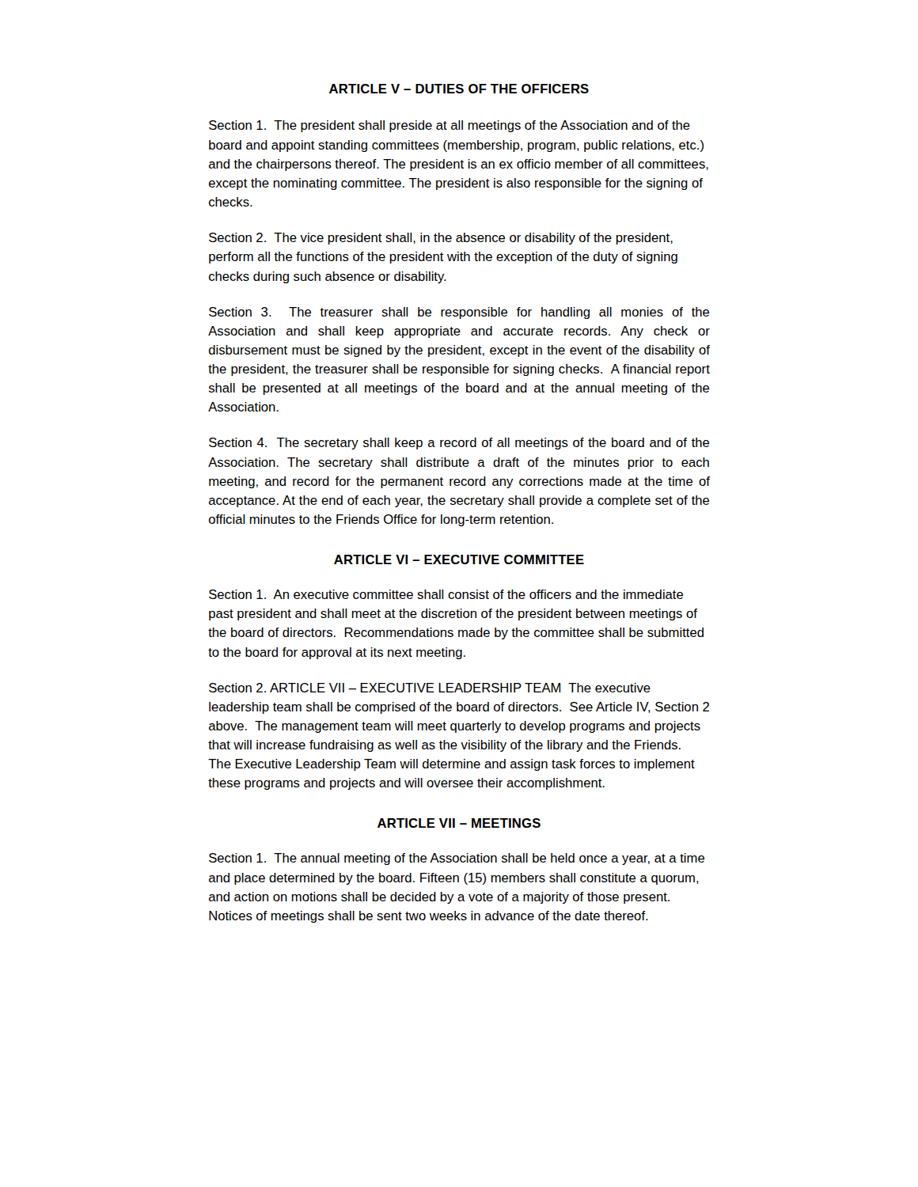ARTICLE V – DUTIES OF THE OFFICERS
Section 1. The president shall preside at all meetings of the Association and of the board and appoint standing committees (membership, program, public relations, etc.) and the chairpersons thereof. The president is an ex officio member of all committees, except the nominating committee. The president is also responsible for the signing of checks.
Section 2. The vice president shall, in the absence or disability of the president, perform all the functions of the president with the exception of the duty of signing checks during such absence or disability.
Section 3. The treasurer shall be responsible for handling all monies of the Association and shall keep appropriate and accurate records. Any check or disbursement must be signed by the president, except in the event of the disability of the president, the treasurer shall be responsible for signing checks. A financial report shall be presented at all meetings of the board and at the annual meeting of the Association.
Section 4. The secretary shall keep a record of all meetings of the board and of the Association. The secretary shall distribute a draft of the minutes prior to each meeting, and record for the permanent record any corrections made at the time of acceptance. At the end of each year, the secretary shall provide a complete set of the official minutes to the Friends Office for long-term retention.
ARTICLE VI – EXECUTIVE COMMITTEE
Section 1. An executive committee shall consist of the officers and the immediate past president and shall meet at the discretion of the president between meetings of the board of directors. Recommendations made by the committee shall be submitted to the board for approval at its next meeting.
Section 2. ARTICLE VII – EXECUTIVE LEADERSHIP TEAM The executive leadership team shall be comprised of the board of directors. See Article IV, Section 2 above. The management team will meet quarterly to develop programs and projects that will increase fundraising as well as the visibility of the library and the Friends. The Executive Leadership Team will determine and assign task forces to implement these programs and projects and will oversee their accomplishment.
ARTICLE VII – MEETINGS
Section 1. The annual meeting of the Association shall be held once a year, at a time and place determined by the board. Fifteen (15) members shall constitute a quorum, and action on motions shall be decided by a vote of a majority of those present. Notices of meetings shall be sent two weeks in advance of the date thereof.